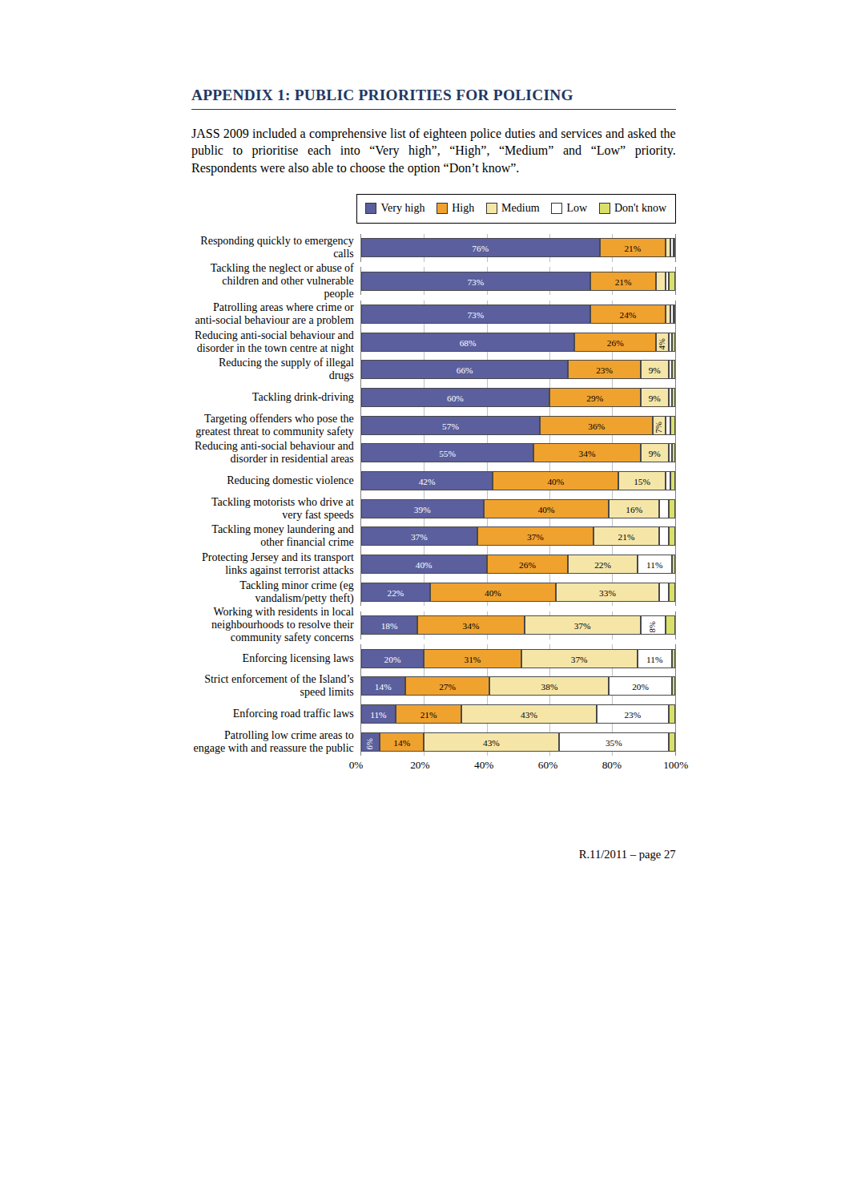APPENDIX 1: PUBLIC PRIORITIES FOR POLICING
JASS 2009 included a comprehensive list of eighteen police duties and services and asked the public to prioritise each into “Very high”, “High”, “Medium” and “Low” priority. Respondents were also able to choose the option “Don’t know”.
Very high High Medium Low Don't know
| Responding quickly to emergency calls | 76% 21% |
| Tackling the neglect or abuse of children and other vulnerable people | 73% 21% |
| Patrolling areas where crime or anti-social behaviour are a problem | 73% 24% |
| Reducing anti-social behaviour and disorder in the town centre at night | 68% 26% 4% |
| Reducing the supply of illegal drugs | 66% 23% 9% |
| Tackling drink-driving | 60% 29% 9% |
| Targeting offenders who pose the greatest threat to community safety | 57% 36% 7% |
| Reducing anti-social behaviour and disorder in residential areas | 55% 34% 9% |
| Reducing domestic violence | 42% 40% 15% |
| Tackling motorists who drive at very fast speeds | 39% 40% 16% |
| Tackling money laundering and other financial crime | 37% 37% 21% |
| Protecting Jersey and its transport links against terrorist attacks | 40% 26% 22% 11% |
| Tackling minor crime (eg vandalism/petty theft) | 22% 40% 33% |
| Working with residents in local neighbourhoods to resolve their community safety concerns | 18% 34% 37% 8% |
| Enforcing licensing laws | 20% 31% 37% 11% |
| Strict enforcement of the Island’s speed limits | 14% 27% 38% 20% |
| Enforcing road traffic laws | 11% 21% 43% 23% |
| Patrolling low crime areas to engage with and reassure the public | 6% 14% 43% 35% |
0% 20% 40% 60% 80% 100%
R.11/2011 – page 27